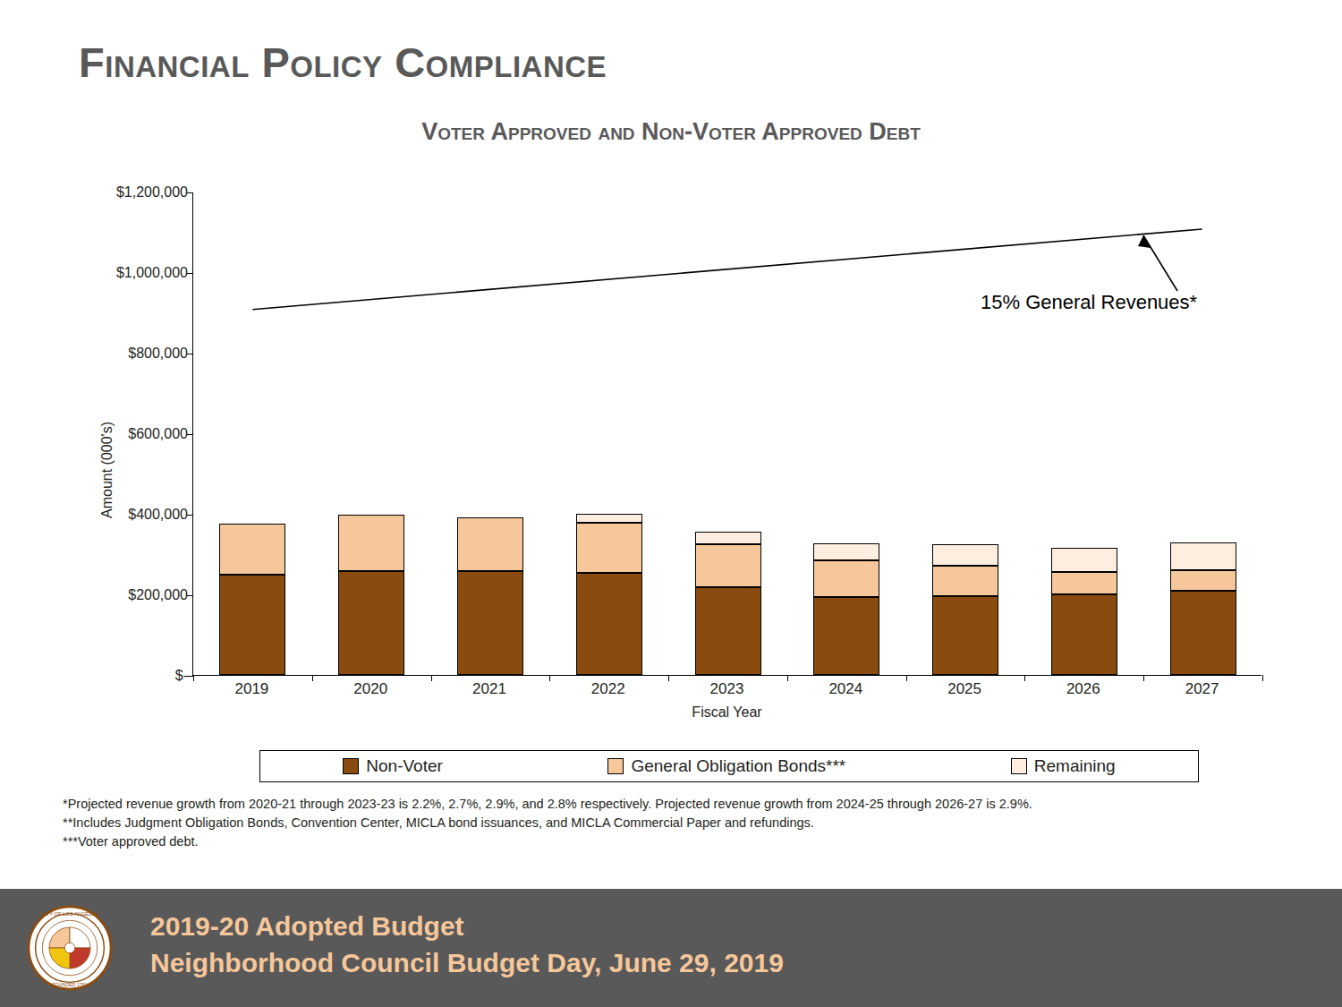Financial Policy Compliance
Voter Approved and Non-Voter Approved Debt
Amount (000's)
$1,200,000 $1,000,000 $800,000 $600,000 $400,000 $200,000 $-
Bars: scale 540px = 1,200,000 => 1px = 2222.2
15% General Revenues*
2019 2020 2021 2022 2023 2024 2025 2026 2027
Fiscal Year
Non-Voter
General Obligation Bonds***
Remaining
*Projected revenue growth from 2020-21 through 2023-23 is 2.2%, 2.7%, 2.9%, and 2.8% respectively. Projected revenue growth from 2024-25 through 2026-27 is 2.9%.
**Includes Judgment Obligation Bonds, Convention Center, MICLA bond issuances, and MICLA Commercial Paper and refundings.
***Voter approved debt.
2019-20 Adopted Budget
Neighborhood Council Budget Day, June 29, 2019
CITY OF LOS ANGELES FOUNDED 1781